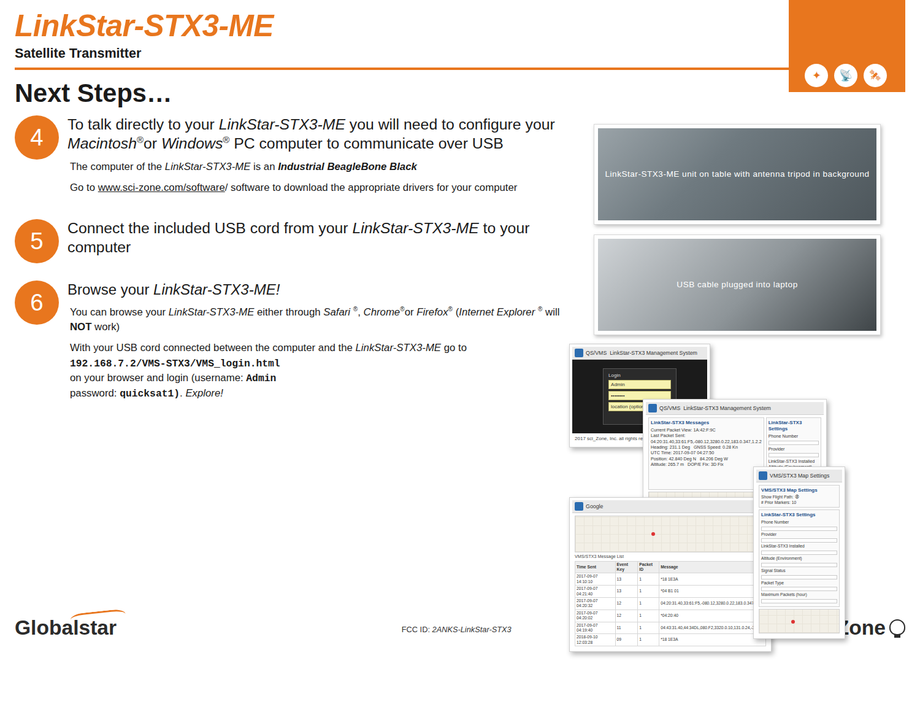✦ 📡 🛰
LinkStar-STX3-ME
Satellite Transmitter
Next Steps…
4
To talk directly to your LinkStar-STX3-ME you will need to configure your Macintosh®or Windows® PC computer to communicate over USB
The computer of the LinkStar-STX3-ME is an Industrial BeagleBone Black
Go to www.sci-zone.com/software/ software to download the appropriate drivers for your computer
5
Connect the included USB cord from your LinkStar-STX3-ME to your computer
6
Browse your LinkStar-STX3-ME!
You can browse your LinkStar-STX3-ME either through Safari ®, Chrome®or Firefox® (Internet Explorer ® will NOT work)
With your USB cord connected between the computer and the LinkStar-STX3-ME go to
192.168.7.2/VMS-STX3/VMS_login.html
on your browser and login (username: Admin
password: quicksat1). Explore!
LinkStar-STX3-ME unit on table with antenna tripod in background
USB cable plugged into laptop
QS/VMS LinkStar-STX3 Management System
Login
Admin
••••••••
location (optional)
2017 sci_Zone, Inc. all rights reserved
QS/VMS LinkStar-STX3 Management System
LinkStar-STX3 Messages
Current Packet View: 1A:42:F:9C
Last Packet Sent: 04:20:31.40,33:61:F5,-080.12,3280.0.22,183.0.347,1.2.2
Heading: 231.1 Deg GNSS Speed: 0.28 Kn
UTC Time: 2017-09-07 04:27:50
Position: 42.840 Deg N 84.206 Deg W
Altitude: 265.7 m DOP/E Fix: 3D Fix
LinkStar-STX3 Settings
Phone Number
Provider
LinkStar-STX3 Installed
Altitude (Environment)
Signal Status
Packet Type
Maximum Packets (hour)
Google
VMS/STX3 Message List
| Time Sent | Event Key | Packet ID | Message |
| --- | --- | --- | --- |
| 2017-09-07 14:10:10 | 13 | 1 | *18 1E3A |
| 2017-09-07 04:21:40 | 13 | 1 | *04 B1 01 |
| 2017-09-07 04:20:32 | 12 | 1 | 04:20:31.40,33:61:F5,-080.12,3280.0.22,183.0.347,1.2.2 |
| 2017-09-07 04:20:02 | 12 | 1 | *04:20:40 |
| 2017-09-07 04:19:40 | 11 | 1 | 04:43:31.40,44:34DL,080.F2,3320.0.10,131.0.24,-34.2.2 |
| 2018-09-10 12:03:28 | 09 | 1 | *18 1E3A |
VMS/STX3 Map Settings
VMS/STX3 Map Settings
Show Flight Path: ⦿
# Prior Markers: 10
LinkStar-STX3 Settings
Phone Number
Provider
LinkStar-STX3 Installed
Altitude (Environment)
Signal Status
Packet Type
Maximum Packets (hour)
Globalstar
FCC ID: 2ANKS-LinkStar-STX3
sci_Zone